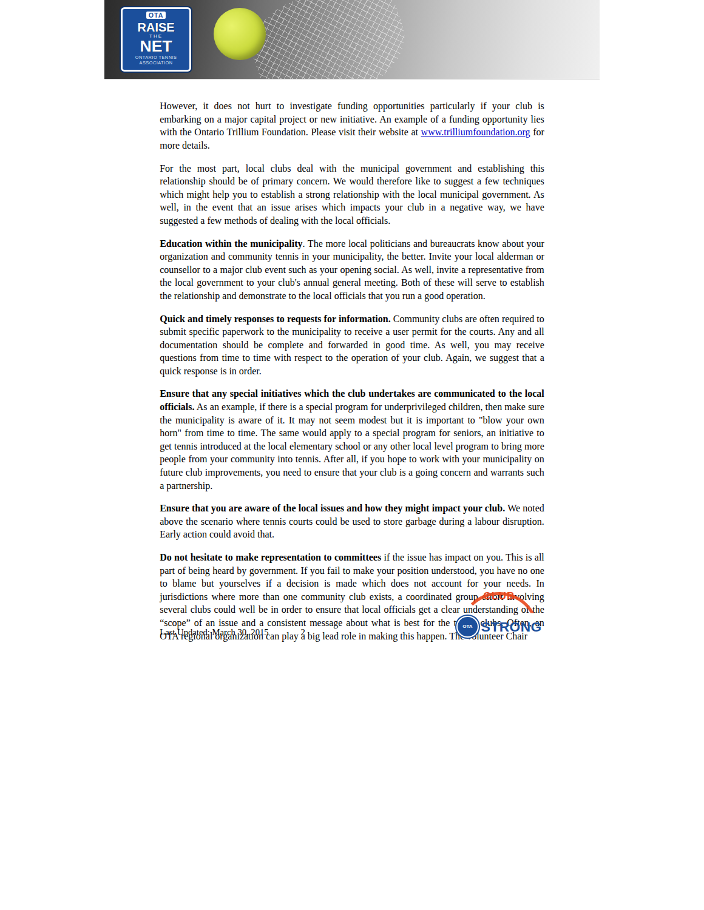OTA
RAISE
THE
NET
ONTARIO TENNIS ASSOCIATION
However, it does not hurt to investigate funding opportunities particularly if your club is embarking on a major capital project or new initiative. An example of a funding opportunity lies with the Ontario Trillium Foundation. Please visit their website at www.trilliumfoundation.org for more details.
For the most part, local clubs deal with the municipal government and establishing this relationship should be of primary concern. We would therefore like to suggest a few techniques which might help you to establish a strong relationship with the local municipal government. As well, in the event that an issue arises which impacts your club in a negative way, we have suggested a few methods of dealing with the local officials.
Education within the municipality. The more local politicians and bureaucrats know about your organization and community tennis in your municipality, the better. Invite your local alderman or counsellor to a major club event such as your opening social. As well, invite a representative from the local government to your club's annual general meeting. Both of these will serve to establish the relationship and demonstrate to the local officials that you run a good operation.
Quick and timely responses to requests for information. Community clubs are often required to submit specific paperwork to the municipality to receive a user permit for the courts. Any and all documentation should be complete and forwarded in good time. As well, you may receive questions from time to time with respect to the operation of your club. Again, we suggest that a quick response is in order.
Ensure that any special initiatives which the club undertakes are communicated to the local officials. As an example, if there is a special program for underprivileged children, then make sure the municipality is aware of it. It may not seem modest but it is important to "blow your own horn" from time to time. The same would apply to a special program for seniors, an initiative to get tennis introduced at the local elementary school or any other local level program to bring more people from your community into tennis. After all, if you hope to work with your municipality on future club improvements, you need to ensure that your club is a going concern and warrants such a partnership.
Ensure that you are aware of the local issues and how they might impact your club. We noted above the scenario where tennis courts could be used to store garbage during a labour disruption. Early action could avoid that.
Do not hesitate to make representation to committees if the issue has impact on you. This is all part of being heard by government. If you fail to make your position understood, you have no one to blame but yourselves if a decision is made which does not account for your needs. In jurisdictions where more than one community club exists, a coordinated group effort involving several clubs could well be in order to ensure that local officials get a clear understanding of the “scope” of an issue and a consistent message about what is best for the tennis clubs. Often, an OTA regional organization can play a big lead role in making this happen. The volunteer Chair
Last Updated: March 30, 2015
2
CLUB
OTA
STRONG